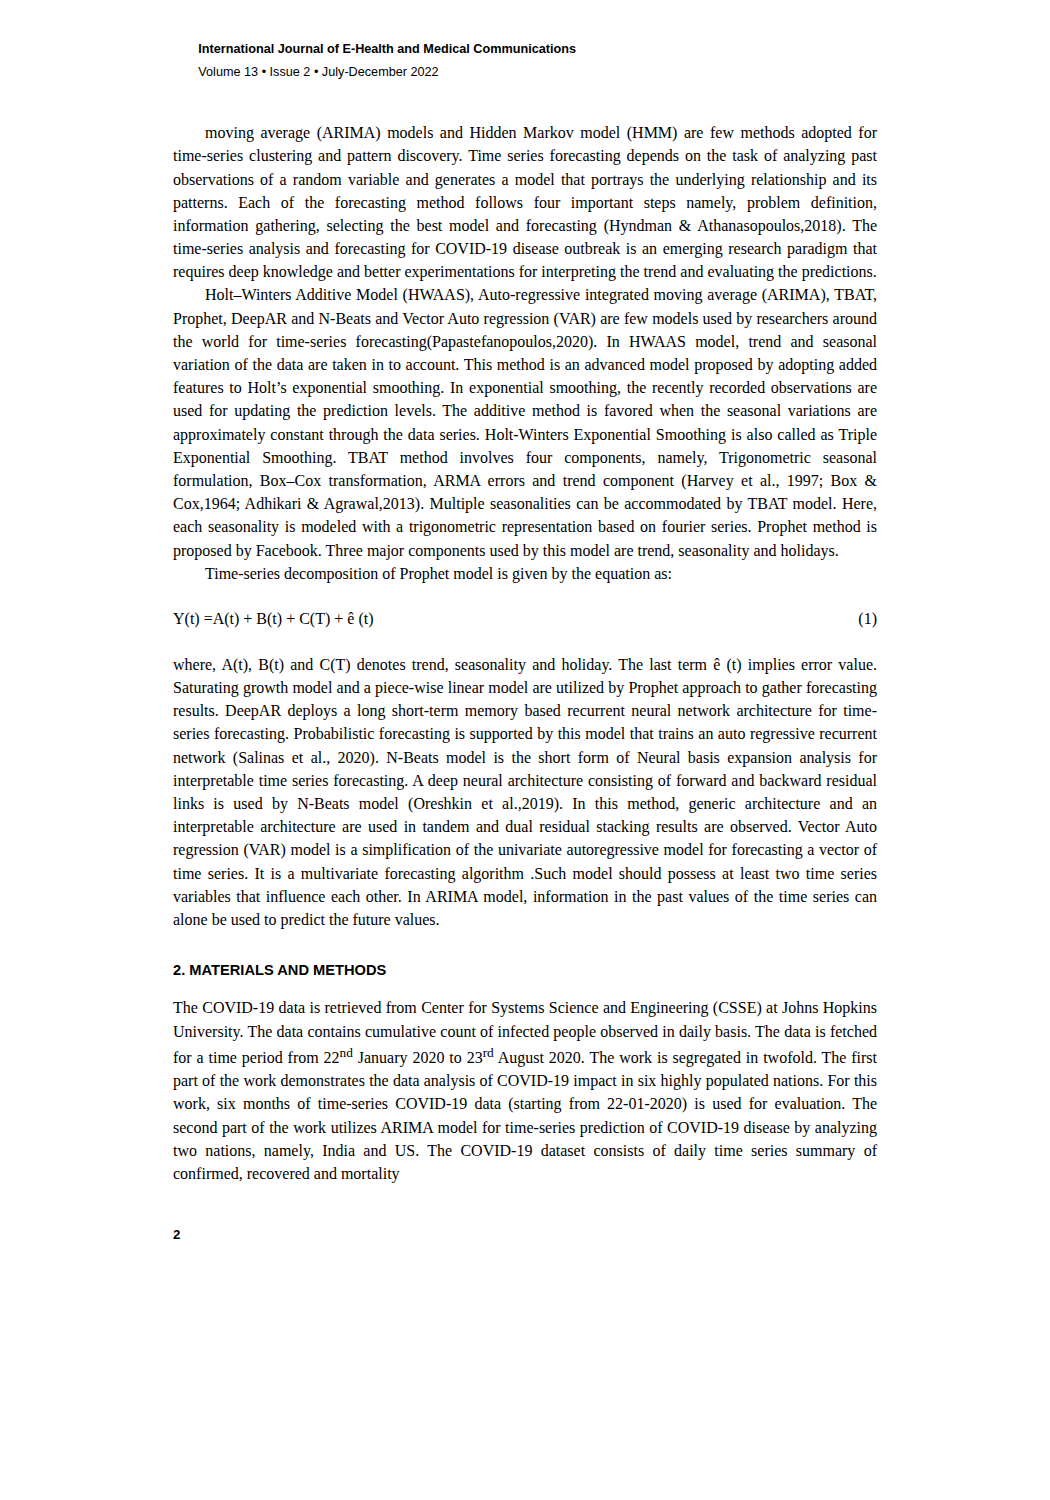International Journal of E-Health and Medical Communications
Volume 13 • Issue 2 • July-December 2022
moving average (ARIMA) models and Hidden Markov model (HMM) are few methods adopted for time-series clustering and pattern discovery. Time series forecasting depends on the task of analyzing past observations of a random variable and generates a model that portrays the underlying relationship and its patterns. Each of the forecasting method follows four important steps namely, problem definition, information gathering, selecting the best model and forecasting (Hyndman & Athanasopoulos,2018). The time-series analysis and forecasting for COVID-19 disease outbreak is an emerging research paradigm that requires deep knowledge and better experimentations for interpreting the trend and evaluating the predictions.
Holt–Winters Additive Model (HWAAS), Auto-regressive integrated moving average (ARIMA), TBAT, Prophet, DeepAR and N-Beats and Vector Auto regression (VAR) are few models used by researchers around the world for time-series forecasting(Papastefanopoulos,2020). In HWAAS model, trend and seasonal variation of the data are taken in to account. This method is an advanced model proposed by adopting added features to Holt’s exponential smoothing. In exponential smoothing, the recently recorded observations are used for updating the prediction levels. The additive method is favored when the seasonal variations are approximately constant through the data series. Holt-Winters Exponential Smoothing is also called as Triple Exponential Smoothing. TBAT method involves four components, namely, Trigonometric seasonal formulation, Box–Cox transformation, ARMA errors and trend component (Harvey et al., 1997; Box & Cox,1964; Adhikari & Agrawal,2013). Multiple seasonalities can be accommodated by TBAT model. Here, each seasonality is modeled with a trigonometric representation based on fourier series. Prophet method is proposed by Facebook. Three major components used by this model are trend, seasonality and holidays.
Time-series decomposition of Prophet model is given by the equation as:
Y(t) =A(t) + B(t) + C(T) + ê (t) (1)
where, A(t), B(t) and C(T) denotes trend, seasonality and holiday. The last term ê (t) implies error value. Saturating growth model and a piece-wise linear model are utilized by Prophet approach to gather forecasting results. DeepAR deploys a long short-term memory based recurrent neural network architecture for time-series forecasting. Probabilistic forecasting is supported by this model that trains an auto regressive recurrent network (Salinas et al., 2020). N-Beats model is the short form of Neural basis expansion analysis for interpretable time series forecasting. A deep neural architecture consisting of forward and backward residual links is used by N-Beats model (Oreshkin et al.,2019). In this method, generic architecture and an interpretable architecture are used in tandem and dual residual stacking results are observed. Vector Auto regression (VAR) model is a simplification of the univariate autoregressive model for forecasting a vector of time series. It is a multivariate forecasting algorithm .Such model should possess at least two time series variables that influence each other. In ARIMA model, information in the past values of the time series can alone be used to predict the future values.
2. MATERIALS AND METHODS
The COVID-19 data is retrieved from Center for Systems Science and Engineering (CSSE) at Johns Hopkins University. The data contains cumulative count of infected people observed in daily basis. The data is fetched for a time period from 22nd January 2020 to 23rd August 2020. The work is segregated in twofold. The first part of the work demonstrates the data analysis of COVID-19 impact in six highly populated nations. For this work, six months of time-series COVID-19 data (starting from 22-01-2020) is used for evaluation. The second part of the work utilizes ARIMA model for time-series prediction of COVID-19 disease by analyzing two nations, namely, India and US. The COVID-19 dataset consists of daily time series summary of confirmed, recovered and mortality
2